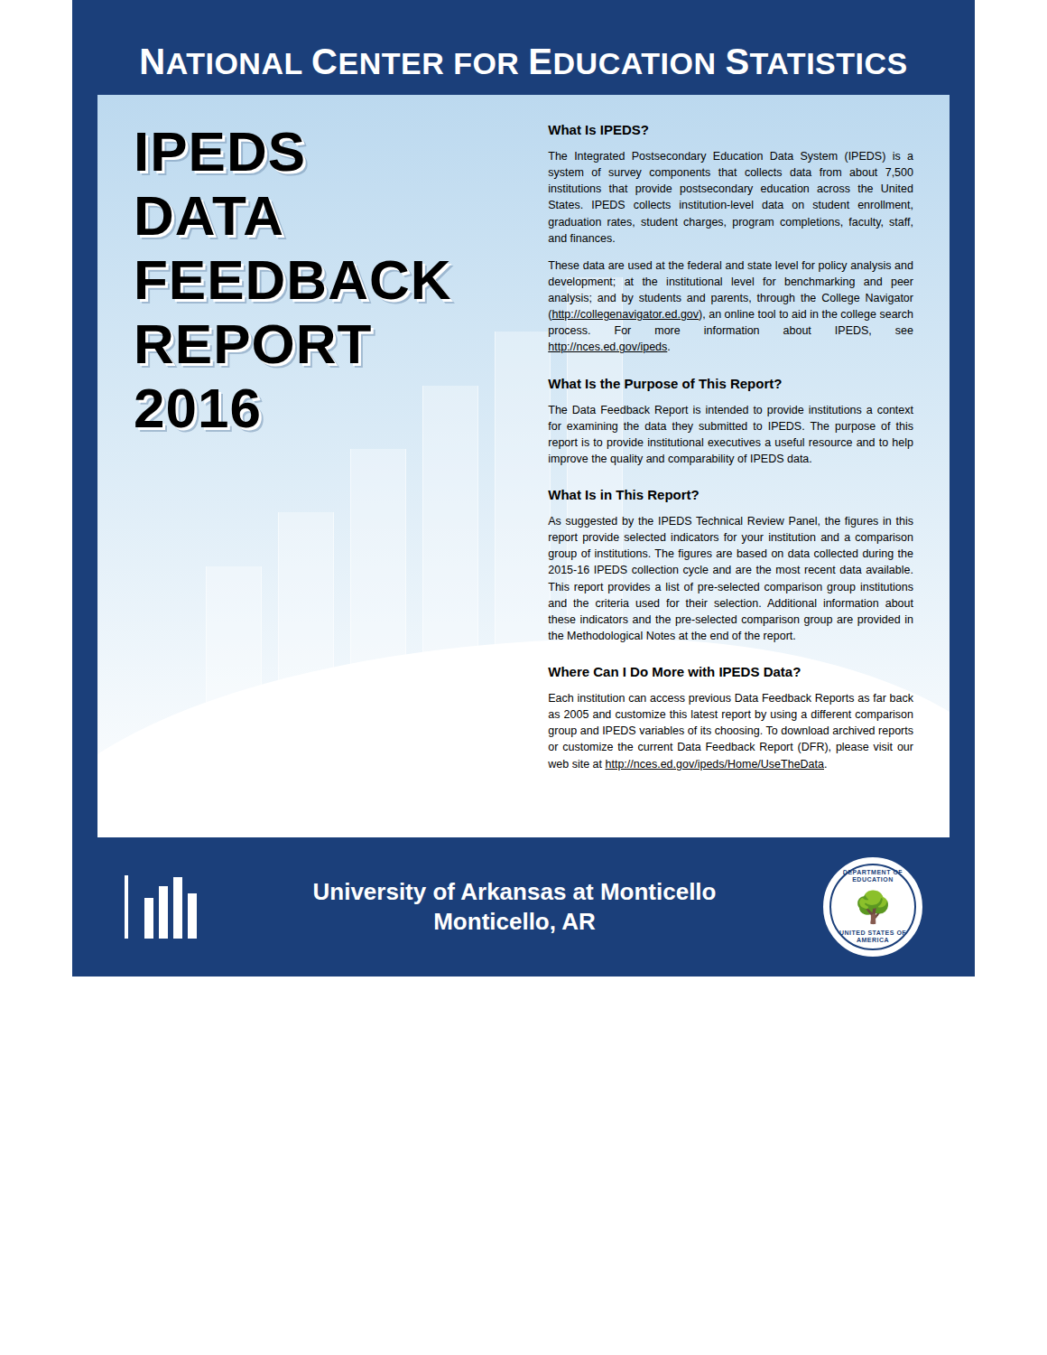NATIONAL CENTER FOR EDUCATION STATISTICS
IPEDS
DATA
FEEDBACK
REPORT
2016
What Is IPEDS?
The Integrated Postsecondary Education Data System (IPEDS) is a system of survey components that collects data from about 7,500 institutions that provide postsecondary education across the United States. IPEDS collects institution-level data on student enrollment, graduation rates, student charges, program completions, faculty, staff, and finances.
These data are used at the federal and state level for policy analysis and development; at the institutional level for benchmarking and peer analysis; and by students and parents, through the College Navigator (http://collegenavigator.ed.gov), an online tool to aid in the college search process. For more information about IPEDS, see http://nces.ed.gov/ipeds.
What Is the Purpose of This Report?
The Data Feedback Report is intended to provide institutions a context for examining the data they submitted to IPEDS. The purpose of this report is to provide institutional executives a useful resource and to help improve the quality and comparability of IPEDS data.
What Is in This Report?
As suggested by the IPEDS Technical Review Panel, the figures in this report provide selected indicators for your institution and a comparison group of institutions. The figures are based on data collected during the 2015-16 IPEDS collection cycle and are the most recent data available. This report provides a list of pre-selected comparison group institutions and the criteria used for their selection. Additional information about these indicators and the pre-selected comparison group are provided in the Methodological Notes at the end of the report.
Where Can I Do More with IPEDS Data?
Each institution can access previous Data Feedback Reports as far back as 2005 and customize this latest report by using a different comparison group and IPEDS variables of its choosing. To download archived reports or customize the current Data Feedback Report (DFR), please visit our web site at http://nces.ed.gov/ipeds/Home/UseTheData.
University of Arkansas at Monticello
Monticello, AR
DEPARTMENT OF EDUCATION
🌳
UNITED STATES OF AMERICA